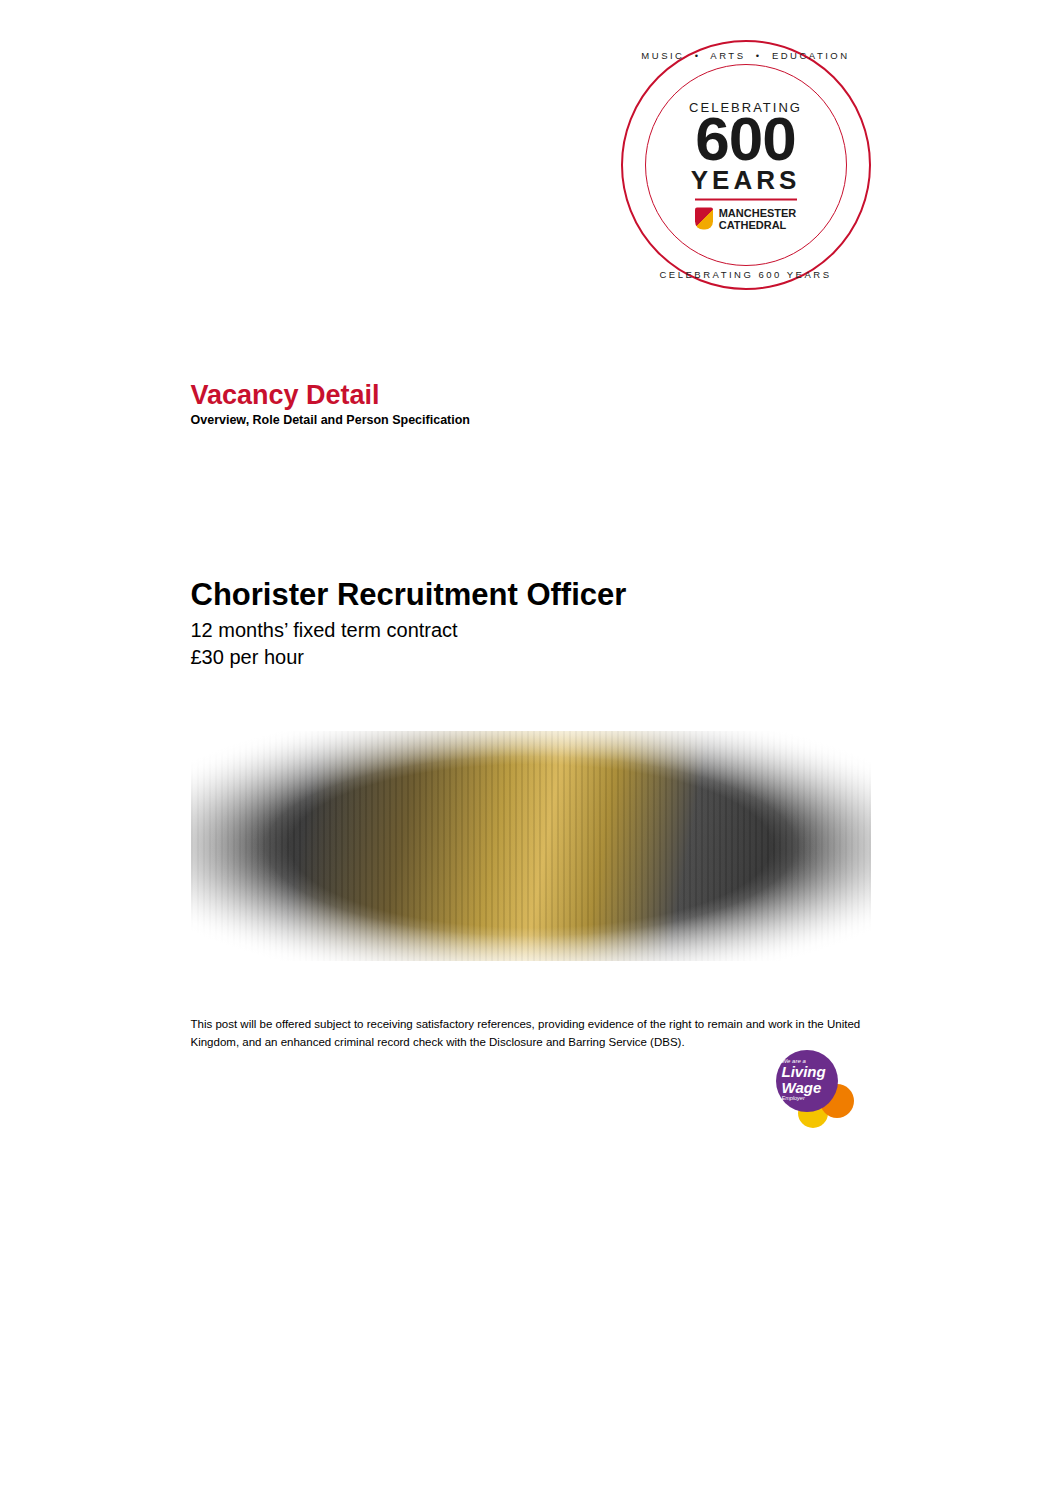Music • Arts • Education
CELEBRATING
600
YEARS
MANCHESTER
CATHEDRAL
Celebrating 600 Years
Vacancy Detail
Overview, Role Detail and Person Specification
Chorister Recruitment Officer
12 months’ fixed term contract
£30 per hour
This post will be offered subject to receiving satisfactory references, providing evidence of the right to remain and work in the United Kingdom, and an enhanced criminal record check with the Disclosure and Barring Service (DBS).
We are a
Living
Wage
Employer